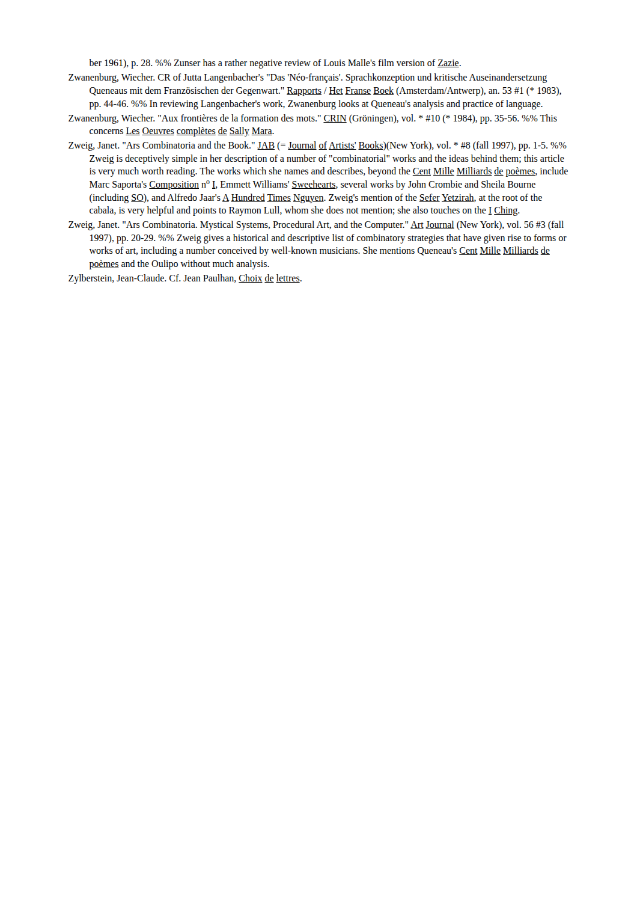ber 1961), p. 28. %% Zunser has a rather negative review of Louis Malle's film version of Zazie.
Zwanenburg, Wiecher. CR of Jutta Langenbacher's "Das 'Néo-français'. Sprachkonzeption und kritische Auseinandersetzung Queneaus mit dem Französischen der Gegenwart." Rapports / Het Franse Boek (Amsterdam/Antwerp), an. 53 #1 (* 1983), pp. 44-46. %% In reviewing Langenbacher's work, Zwanenburg looks at Queneau's analysis and practice of language.
Zwanenburg, Wiecher. "Aux frontières de la formation des mots." CRIN (Gröningen), vol. * #10 (* 1984), pp. 35-56. %% This concerns Les Oeuvres complètes de Sally Mara.
Zweig, Janet. "Ars Combinatoria and the Book." JAB (= Journal of Artists' Books)(New York), vol. * #8 (fall 1997), pp. 1-5. %% Zweig is deceptively simple in her description of a number of "combinatorial" works and the ideas behind them; this article is very much worth reading. The works which she names and describes, beyond the Cent Mille Milliards de poèmes, include Marc Saporta's Composition no I, Emmett Williams' Sweehearts, several works by John Crombie and Sheila Bourne (including SO), and Alfredo Jaar's A Hundred Times Nguyen. Zweig's mention of the Sefer Yetzirah, at the root of the cabala, is very helpful and points to Raymon Lull, whom she does not mention; she also touches on the I Ching.
Zweig, Janet. "Ars Combinatoria. Mystical Systems, Procedural Art, and the Computer." Art Journal (New York), vol. 56 #3 (fall 1997), pp. 20-29. %% Zweig gives a historical and descriptive list of combinatory strategies that have given rise to forms or works of art, including a number conceived by well-known musicians. She mentions Queneau's Cent Mille Milliards de poèmes and the Oulipo without much analysis.
Zylberstein, Jean-Claude. Cf. Jean Paulhan, Choix de lettres.